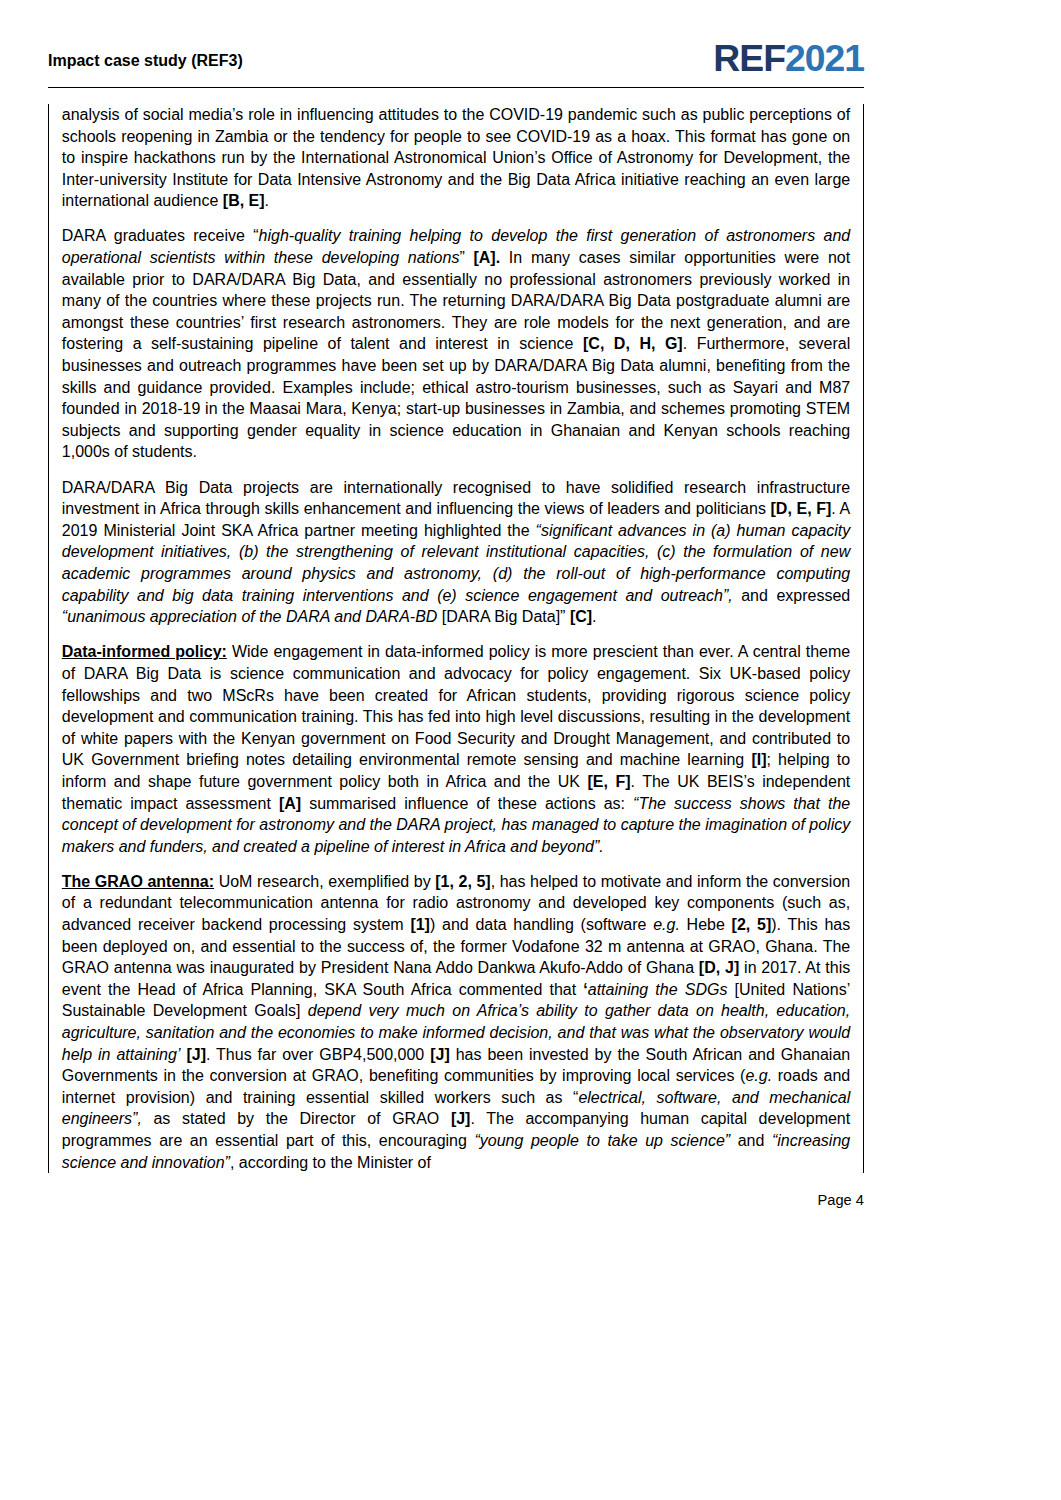Impact case study (REF3)
REF 2021
analysis of social media’s role in influencing attitudes to the COVID-19 pandemic such as public perceptions of schools reopening in Zambia or the tendency for people to see COVID-19 as a hoax. This format has gone on to inspire hackathons run by the International Astronomical Union’s Office of Astronomy for Development, the Inter-university Institute for Data Intensive Astronomy and the Big Data Africa initiative reaching an even large international audience [B, E].
DARA graduates receive “high-quality training helping to develop the first generation of astronomers and operational scientists within these developing nations” [A]. In many cases similar opportunities were not available prior to DARA/DARA Big Data, and essentially no professional astronomers previously worked in many of the countries where these projects run. The returning DARA/DARA Big Data postgraduate alumni are amongst these countries’ first research astronomers. They are role models for the next generation, and are fostering a self-sustaining pipeline of talent and interest in science [C, D, H, G]. Furthermore, several businesses and outreach programmes have been set up by DARA/DARA Big Data alumni, benefiting from the skills and guidance provided. Examples include; ethical astro-tourism businesses, such as Sayari and M87 founded in 2018-19 in the Maasai Mara, Kenya; start-up businesses in Zambia, and schemes promoting STEM subjects and supporting gender equality in science education in Ghanaian and Kenyan schools reaching 1,000s of students.
DARA/DARA Big Data projects are internationally recognised to have solidified research infrastructure investment in Africa through skills enhancement and influencing the views of leaders and politicians [D, E, F]. A 2019 Ministerial Joint SKA Africa partner meeting highlighted the “significant advances in (a) human capacity development initiatives, (b) the strengthening of relevant institutional capacities, (c) the formulation of new academic programmes around physics and astronomy, (d) the roll-out of high-performance computing capability and big data training interventions and (e) science engagement and outreach”, and expressed “unanimous appreciation of the DARA and DARA-BD [DARA Big Data]” [C].
Data-informed policy: Wide engagement in data-informed policy is more prescient than ever. A central theme of DARA Big Data is science communication and advocacy for policy engagement. Six UK-based policy fellowships and two MScRs have been created for African students, providing rigorous science policy development and communication training. This has fed into high level discussions, resulting in the development of white papers with the Kenyan government on Food Security and Drought Management, and contributed to UK Government briefing notes detailing environmental remote sensing and machine learning [I]; helping to inform and shape future government policy both in Africa and the UK [E, F]. The UK BEIS’s independent thematic impact assessment [A] summarised influence of these actions as: “The success shows that the concept of development for astronomy and the DARA project, has managed to capture the imagination of policy makers and funders, and created a pipeline of interest in Africa and beyond”.
The GRAO antenna: UoM research, exemplified by [1, 2, 5], has helped to motivate and inform the conversion of a redundant telecommunication antenna for radio astronomy and developed key components (such as, advanced receiver backend processing system [1]) and data handling (software e.g. Hebe [2, 5]). This has been deployed on, and essential to the success of, the former Vodafone 32 m antenna at GRAO, Ghana. The GRAO antenna was inaugurated by President Nana Addo Dankwa Akufo-Addo of Ghana [D, J] in 2017. At this event the Head of Africa Planning, SKA South Africa commented that ‘attaining the SDGs [United Nations’ Sustainable Development Goals] depend very much on Africa’s ability to gather data on health, education, agriculture, sanitation and the economies to make informed decision, and that was what the observatory would help in attaining’ [J]. Thus far over GBP4,500,000 [J] has been invested by the South African and Ghanaian Governments in the conversion at GRAO, benefiting communities by improving local services (e.g. roads and internet provision) and training essential skilled workers such as “electrical, software, and mechanical engineers”, as stated by the Director of GRAO [J]. The accompanying human capital development programmes are an essential part of this, encouraging “young people to take up science” and “increasing science and innovation”, according to the Minister of
Page 4